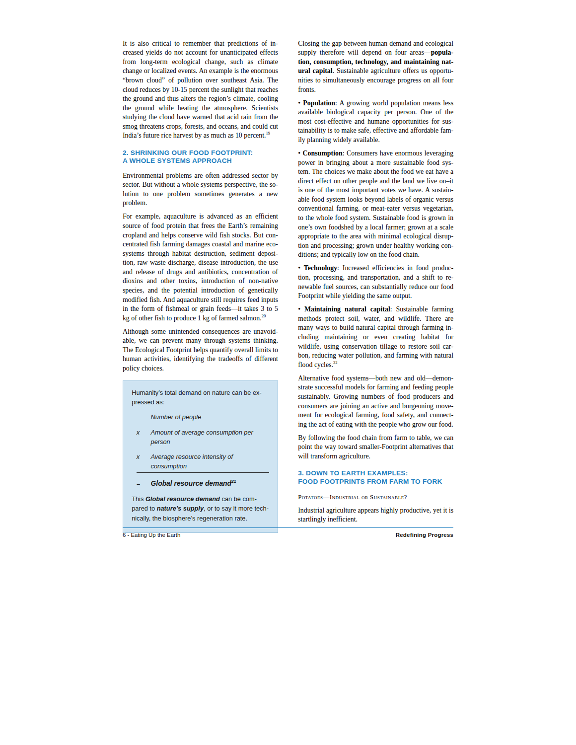It is also critical to remember that predictions of increased yields do not account for unanticipated effects from long-term ecological change, such as climate change or localized events. An example is the enormous “brown cloud” of pollution over southeast Asia. The cloud reduces by 10-15 percent the sunlight that reaches the ground and thus alters the region’s climate, cooling the ground while heating the atmosphere. Scientists studying the cloud have warned that acid rain from the smog threatens crops, forests, and oceans, and could cut India’s future rice harvest by as much as 10 percent.19
2. Shrinking Our Food Footprint:
A Whole Systems Approach
Environmental problems are often addressed sector by sector. But without a whole systems perspective, the solution to one problem sometimes generates a new problem.
For example, aquaculture is advanced as an efficient source of food protein that frees the Earth’s remaining cropland and helps conserve wild fish stocks. But concentrated fish farming damages coastal and marine ecosystems through habitat destruction, sediment deposition, raw waste discharge, disease introduction, the use and release of drugs and antibiotics, concentration of dioxins and other toxins, introduction of non-native species, and the potential introduction of genetically modified fish. And aquaculture still requires feed inputs in the form of fishmeal or grain feeds—it takes 3 to 5 kg of other fish to produce 1 kg of farmed salmon.20
Although some unintended consequences are unavoidable, we can prevent many through systems thinking. The Ecological Footprint helps quantify overall limits to human activities, identifying the tradeoffs of different policy choices.
Humanity’s total demand on nature can be expressed as:
Number of people
x
Amount of average consumption per person
x
Average resource intensity of consumption
=
Global resource demand21
This Global resource demand can be compared to nature’s supply, or to say it more technically, the biosphere’s regeneration rate.
Closing the gap between human demand and ecological supply therefore will depend on four areas—population, consumption, technology, and maintaining natural capital. Sustainable agriculture offers us opportunities to simultaneously encourage progress on all four fronts.
• Population: A growing world population means less available biological capacity per person. One of the most cost-effective and humane opportunities for sustainability is to make safe, effective and affordable family planning widely available.
• Consumption: Consumers have enormous leveraging power in bringing about a more sustainable food system. The choices we make about the food we eat have a direct effect on other people and the land we live on–it is one of the most important votes we have. A sustainable food system looks beyond labels of organic versus conventional farming, or meat-eater versus vegetarian, to the whole food system. Sustainable food is grown in one’s own foodshed by a local farmer; grown at a scale appropriate to the area with minimal ecological disruption and processing; grown under healthy working conditions; and typically low on the food chain.
• Technology: Increased efficiencies in food production, processing, and transportation, and a shift to renewable fuel sources, can substantially reduce our food Footprint while yielding the same output.
• Maintaining natural capital: Sustainable farming methods protect soil, water, and wildlife. There are many ways to build natural capital through farming including maintaining or even creating habitat for wildlife, using conservation tillage to restore soil carbon, reducing water pollution, and farming with natural flood cycles.22
Alternative food systems—both new and old—demonstrate successful models for farming and feeding people sustainably. Growing numbers of food producers and consumers are joining an active and burgeoning movement for ecological farming, food safety, and connecting the act of eating with the people who grow our food.
By following the food chain from farm to table, we can point the way toward smaller-Footprint alternatives that will transform agriculture.
3. Down to Earth Examples:
Food Footprints from Farm to Fork
Potatoes—Industrial or Sustainable?
Industrial agriculture appears highly productive, yet it is startlingly inefficient.
6 - Eating Up the Earth
Redefining Progress